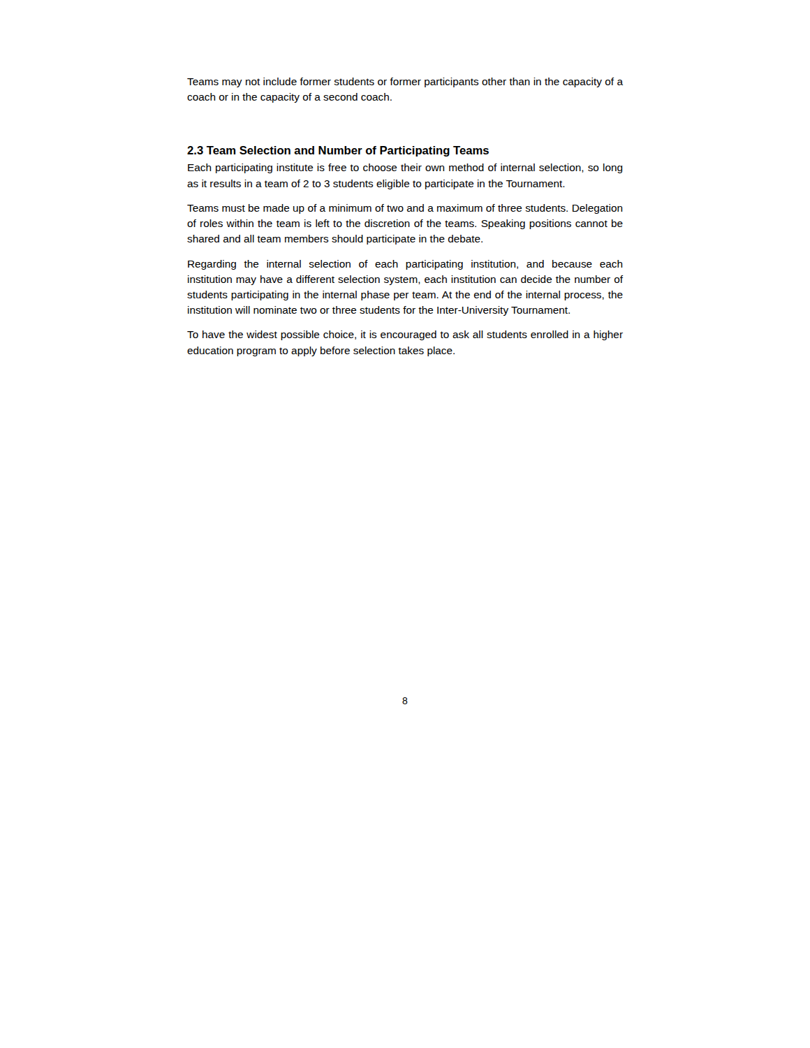Teams may not include former students or former participants other than in the capacity of a coach or in the capacity of a second coach.
2.3 Team Selection and Number of Participating Teams
Each participating institute is free to choose their own method of internal selection, so long as it results in a team of 2 to 3 students eligible to participate in the Tournament.
Teams must be made up of a minimum of two and a maximum of three students. Delegation of roles within the team is left to the discretion of the teams. Speaking positions cannot be shared and all team members should participate in the debate.
Regarding the internal selection of each participating institution, and because each institution may have a different selection system, each institution can decide the number of students participating in the internal phase per team. At the end of the internal process, the institution will nominate two or three students for the Inter-University Tournament.
To have the widest possible choice, it is encouraged to ask all students enrolled in a higher education program to apply before selection takes place.
8